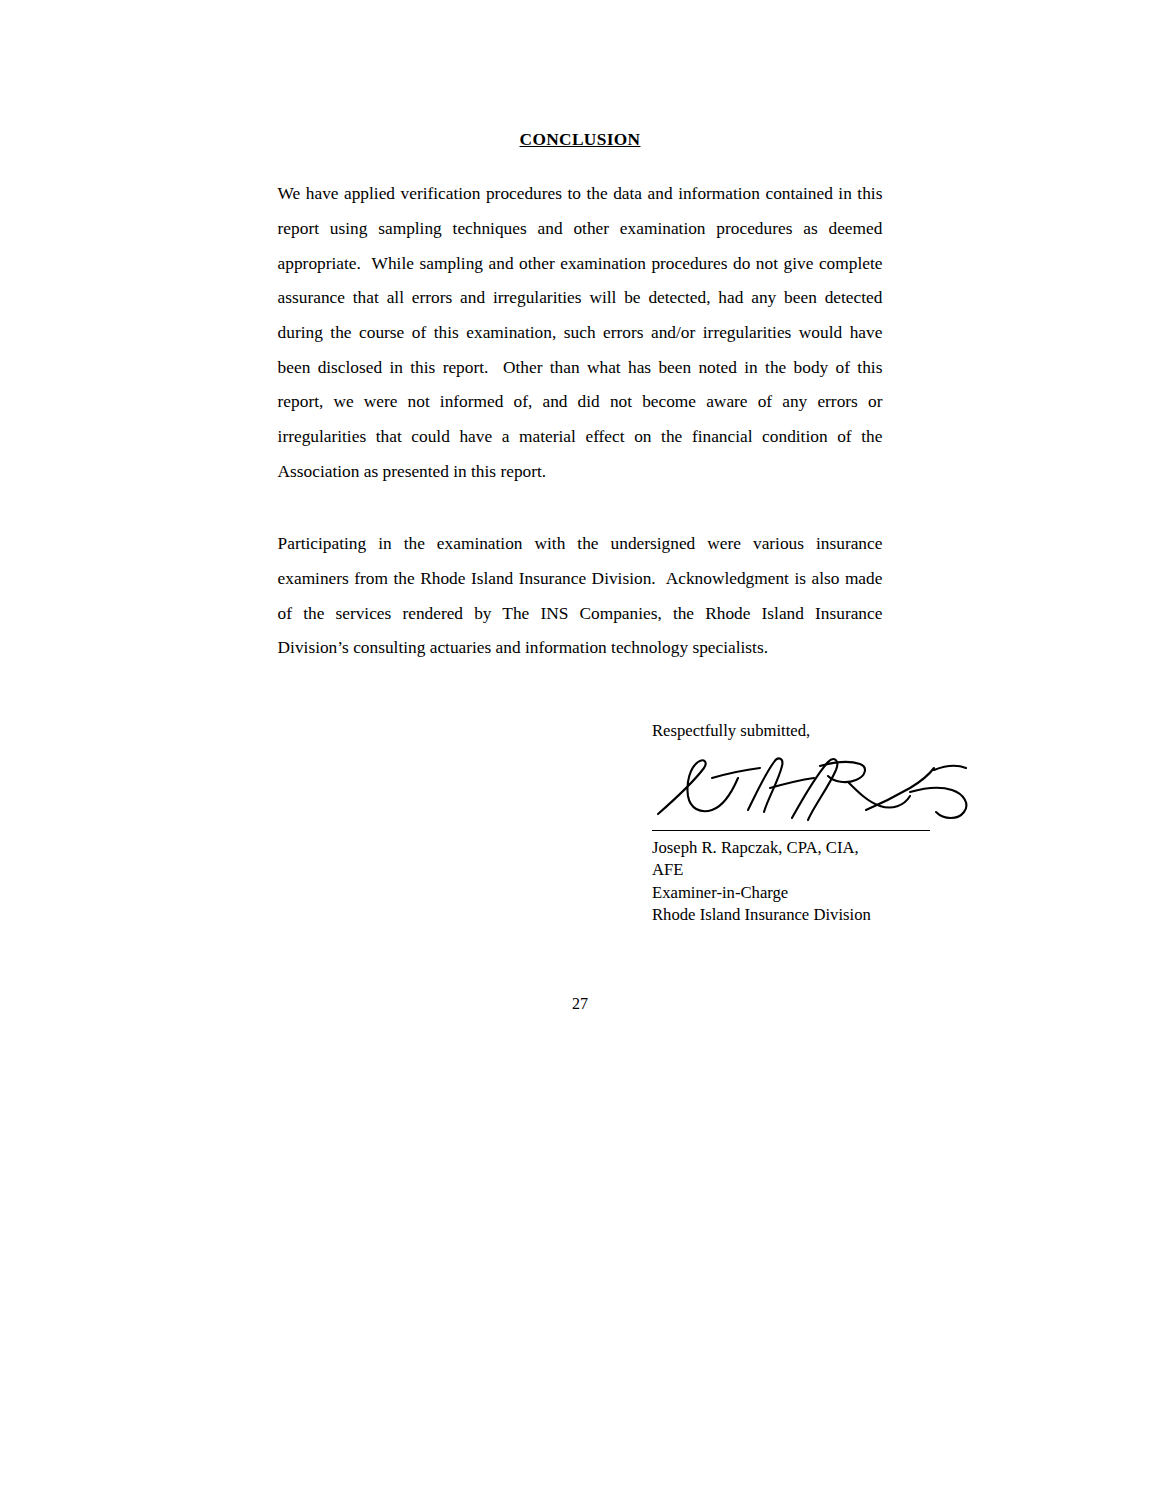CONCLUSION
We have applied verification procedures to the data and information contained in this report using sampling techniques and other examination procedures as deemed appropriate. While sampling and other examination procedures do not give complete assurance that all errors and irregularities will be detected, had any been detected during the course of this examination, such errors and/or irregularities would have been disclosed in this report. Other than what has been noted in the body of this report, we were not informed of, and did not become aware of any errors or irregularities that could have a material effect on the financial condition of the Association as presented in this report.
Participating in the examination with the undersigned were various insurance examiners from the Rhode Island Insurance Division. Acknowledgment is also made of the services rendered by The INS Companies, the Rhode Island Insurance Division’s consulting actuaries and information technology specialists.
Respectfully submitted,
Joseph R. Rapczak, CPA, CIA, AFE
Examiner-in-Charge
Rhode Island Insurance Division
27